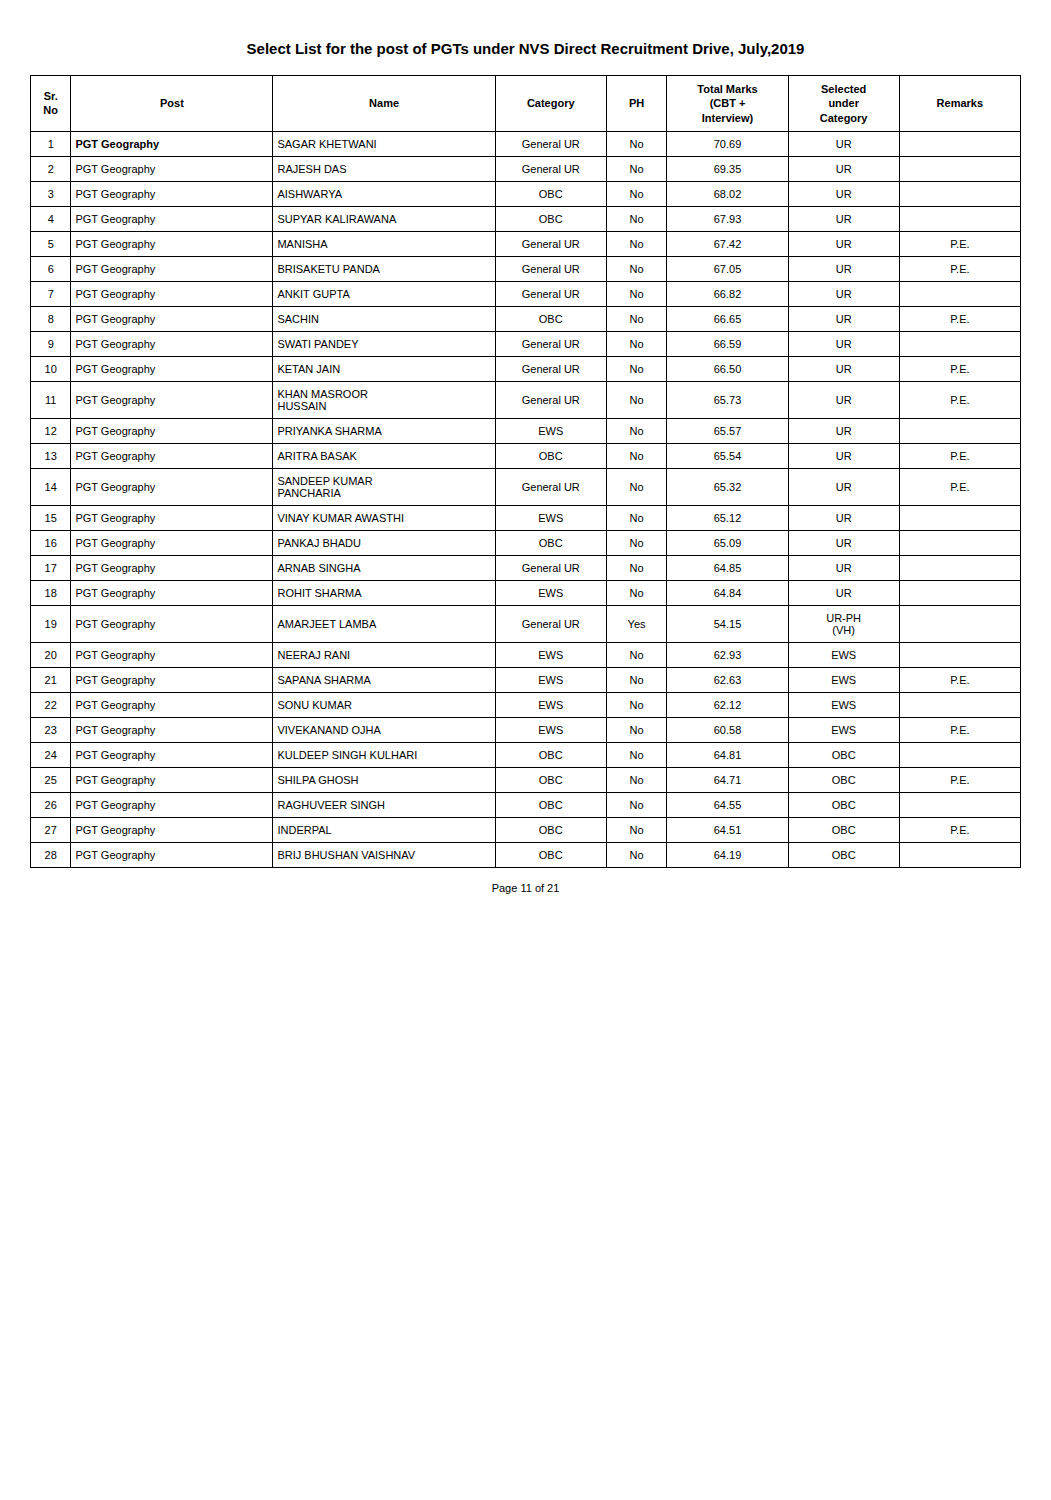Select List for the post of PGTs under NVS Direct Recruitment Drive, July,2019
| Sr. No | Post | Name | Category | PH | Total Marks (CBT + Interview) | Selected under Category | Remarks |
| --- | --- | --- | --- | --- | --- | --- | --- |
| 1 | PGT Geography | SAGAR KHETWANI | General UR | No | 70.69 | UR | |
| 2 | PGT Geography | RAJESH DAS | General UR | No | 69.35 | UR | |
| 3 | PGT Geography | AISHWARYA | OBC | No | 68.02 | UR | |
| 4 | PGT Geography | SUPYAR KALIRAWANA | OBC | No | 67.93 | UR | |
| 5 | PGT Geography | MANISHA | General UR | No | 67.42 | UR | P.E. |
| 6 | PGT Geography | BRISAKETU PANDA | General UR | No | 67.05 | UR | P.E. |
| 7 | PGT Geography | ANKIT GUPTA | General UR | No | 66.82 | UR | |
| 8 | PGT Geography | SACHIN | OBC | No | 66.65 | UR | P.E. |
| 9 | PGT Geography | SWATI PANDEY | General UR | No | 66.59 | UR | |
| 10 | PGT Geography | KETAN JAIN | General UR | No | 66.50 | UR | P.E. |
| 11 | PGT Geography | KHAN MASROOR HUSSAIN | General UR | No | 65.73 | UR | P.E. |
| 12 | PGT Geography | PRIYANKA SHARMA | EWS | No | 65.57 | UR | |
| 13 | PGT Geography | ARITRA BASAK | OBC | No | 65.54 | UR | P.E. |
| 14 | PGT Geography | SANDEEP KUMAR PANCHARIA | General UR | No | 65.32 | UR | P.E. |
| 15 | PGT Geography | VINAY KUMAR AWASTHI | EWS | No | 65.12 | UR | |
| 16 | PGT Geography | PANKAJ BHADU | OBC | No | 65.09 | UR | |
| 17 | PGT Geography | ARNAB SINGHA | General UR | No | 64.85 | UR | |
| 18 | PGT Geography | ROHIT SHARMA | EWS | No | 64.84 | UR | |
| 19 | PGT Geography | AMARJEET LAMBA | General UR | Yes | 54.15 | UR-PH (VH) | |
| 20 | PGT Geography | NEERAJ RANI | EWS | No | 62.93 | EWS | |
| 21 | PGT Geography | SAPANA SHARMA | EWS | No | 62.63 | EWS | P.E. |
| 22 | PGT Geography | SONU KUMAR | EWS | No | 62.12 | EWS | |
| 23 | PGT Geography | VIVEKANAND OJHA | EWS | No | 60.58 | EWS | P.E. |
| 24 | PGT Geography | KULDEEP SINGH KULHARI | OBC | No | 64.81 | OBC | |
| 25 | PGT Geography | SHILPA GHOSH | OBC | No | 64.71 | OBC | P.E. |
| 26 | PGT Geography | RAGHUVEER SINGH | OBC | No | 64.55 | OBC | |
| 27 | PGT Geography | INDERPAL | OBC | No | 64.51 | OBC | P.E. |
| 28 | PGT Geography | BRIJ BHUSHAN VAISHNAV | OBC | No | 64.19 | OBC | |
Page 11 of 21